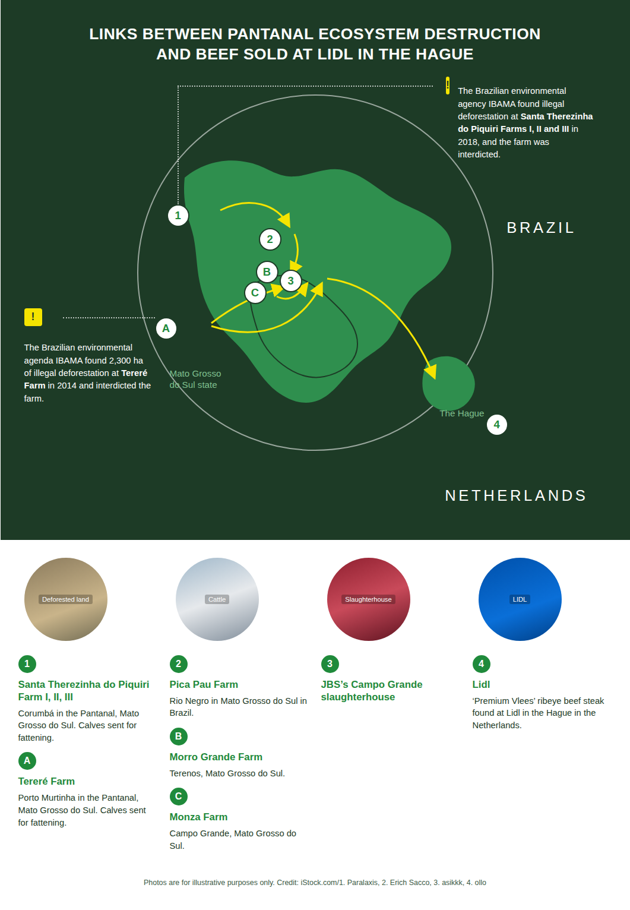Links between Pantanal ecosystem destruction
and beef sold at Lidl in The Hague
Map of Brazil and the Netherlands with supply chain arrows
1
2
3
A
B
C
4
BRAZIL
NETHERLANDS
Mato Grosso
do Sul state
The Hague
!
The Brazilian environmental agency IBAMA found illegal deforestation at Santa Therezinha do Piquiri Farms I, II and III in 2018, and the farm was interdicted.
!
The Brazilian environmental agenda IBAMA found 2,300 ha of illegal deforestation at Tereré Farm in 2014 and interdicted the farm.
Deforested land
Cattle
Slaughterhouse
LIDL
1
Santa Therezinha do Piquiri Farm I, II, III
Corumbá in the Pantanal, Mato Grosso do Sul. Calves sent for fattening.
A
Tereré Farm
Porto Murtinha in the Pantanal, Mato Grosso do Sul. Calves sent for fattening.
2
Pica Pau Farm
Rio Negro in Mato Grosso do Sul in Brazil.
B
Morro Grande Farm
Terenos, Mato Grosso do Sul.
C
Monza Farm
Campo Grande, Mato Grosso do Sul.
3
JBS’s Campo Grande slaughterhouse
4
Lidl
‘Premium Vlees’ ribeye beef steak found at Lidl in the Hague in the Netherlands.
Photos are for illustrative purposes only. Credit: iStock.com/1. Paralaxis, 2. Erich Sacco, 3. asikkk, 4. ollo